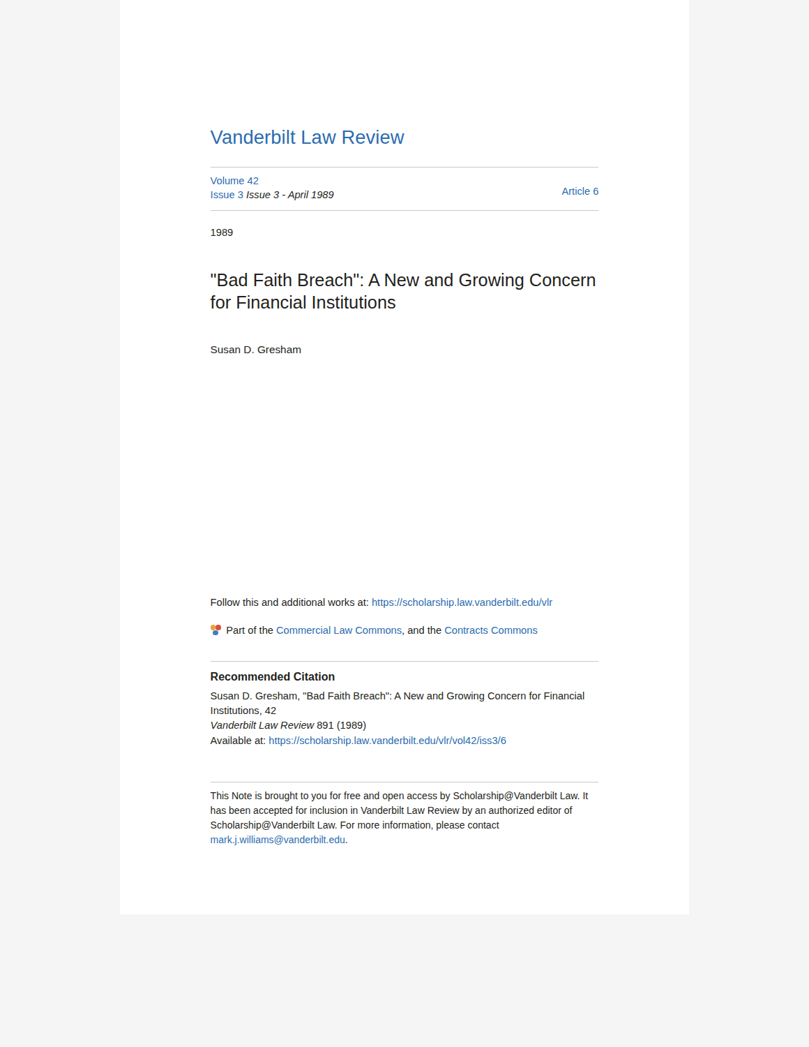Vanderbilt Law Review
Volume 42
Issue 3 Issue 3 - April 1989
Article 6
1989
"Bad Faith Breach": A New and Growing Concern for Financial Institutions
Susan D. Gresham
Follow this and additional works at: https://scholarship.law.vanderbilt.edu/vlr
Part of the Commercial Law Commons, and the Contracts Commons
Recommended Citation
Susan D. Gresham, "Bad Faith Breach": A New and Growing Concern for Financial Institutions, 42
Vanderbilt Law Review 891 (1989)
Available at: https://scholarship.law.vanderbilt.edu/vlr/vol42/iss3/6
This Note is brought to you for free and open access by Scholarship@Vanderbilt Law. It has been accepted for inclusion in Vanderbilt Law Review by an authorized editor of Scholarship@Vanderbilt Law. For more information, please contact mark.j.williams@vanderbilt.edu.